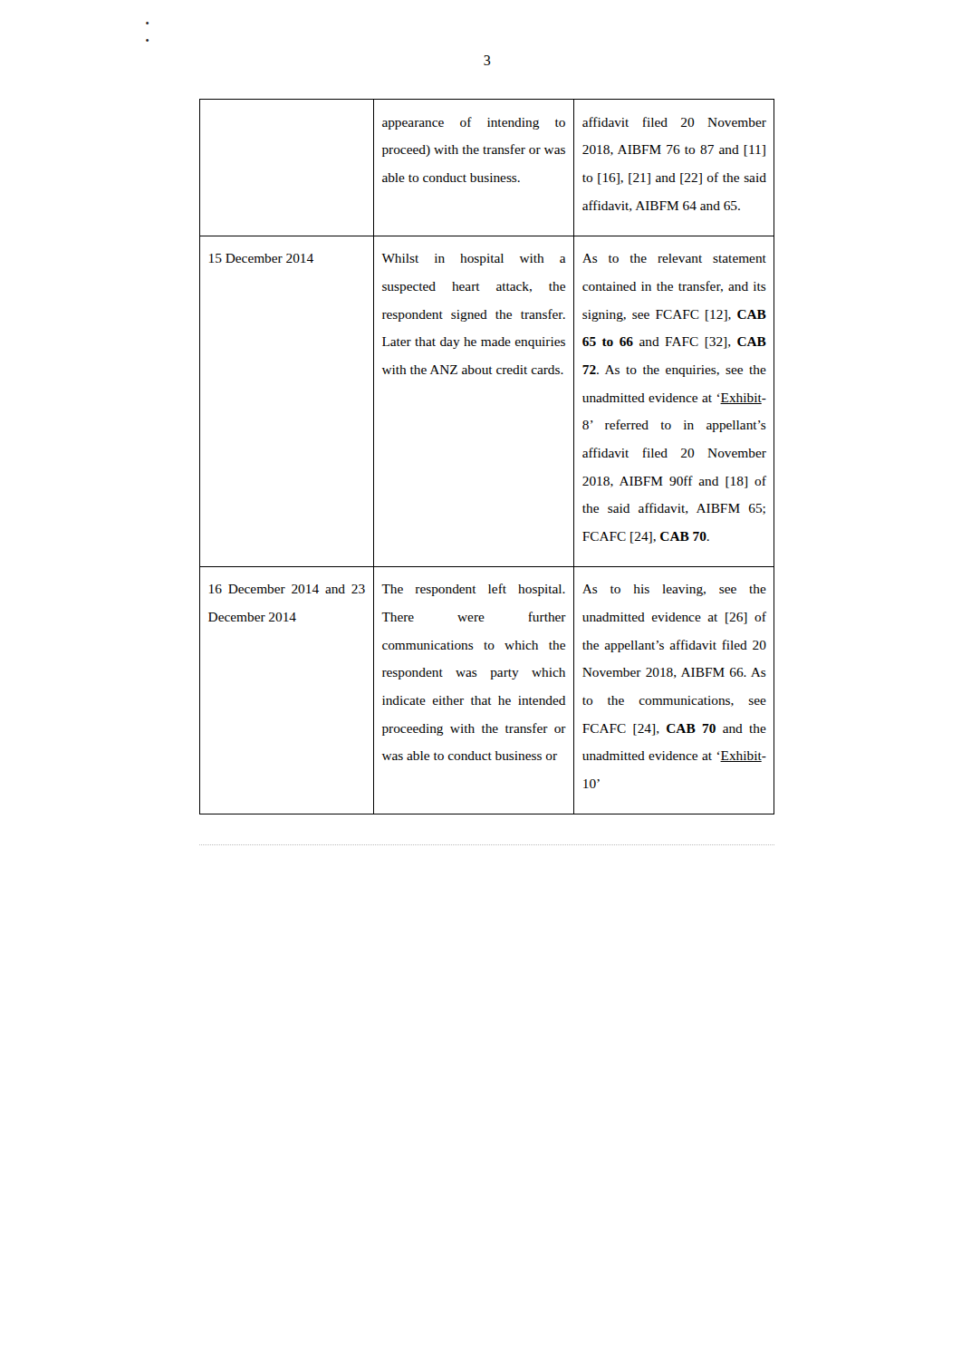•
•
3
| | appearance of intending to proceed) with the transfer or was able to conduct business. | affidavit filed 20 November 2018, AIBFM 76 to 87 and [11] to [16], [21] and [22] of the said affidavit, AIBFM 64 and 65. |
| 15 December 2014 | Whilst in hospital with a suspected heart attack, the respondent signed the transfer. Later that day he made enquiries with the ANZ about credit cards. | As to the relevant statement contained in the transfer, and its signing, see FCAFC [12], CAB 65 to 66 and FAFC [32], CAB 72 . As to the enquiries, see the unadmitted evidence at ‘ Exhibit -8’ referred to in appellant’s affidavit filed 20 November 2018, AIBFM 90ff and [18] of the said affidavit, AIBFM 65; FCAFC [24], CAB 70 . |
| 16 December 2014 and 23 December 2014 | The respondent left hospital. There were further communications to which the respondent was party which indicate either that he intended proceeding with the transfer or was able to conduct business or | As to his leaving, see the unadmitted evidence at [26] of the appellant’s affidavit filed 20 November 2018, AIBFM 66. As to the communications, see FCAFC [24], CAB 70 and the unadmitted evidence at ‘ Exhibit -10’ |